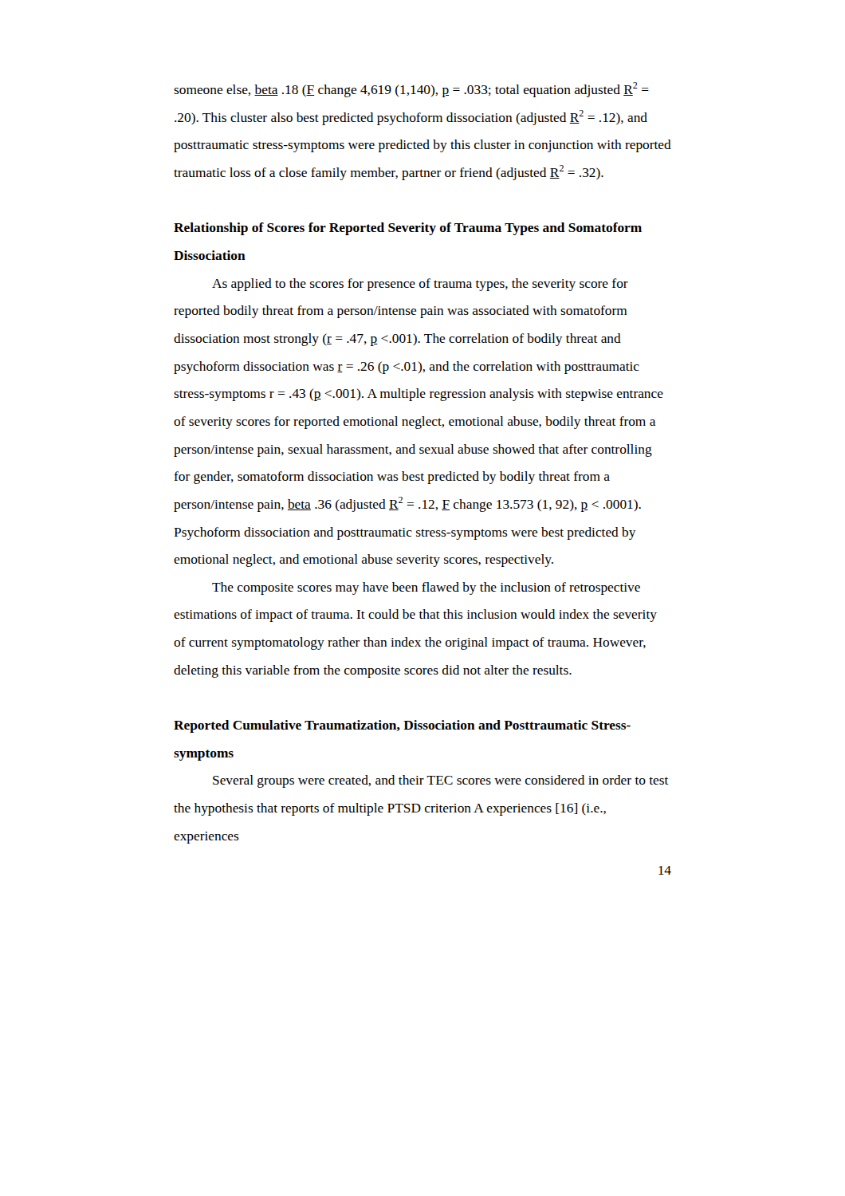someone else, beta .18 (F change 4,619 (1,140), p = .033; total equation adjusted R2 = .20). This cluster also best predicted psychoform dissociation (adjusted R2 = .12), and posttraumatic stress-symptoms were predicted by this cluster in conjunction with reported traumatic loss of a close family member, partner or friend (adjusted R2 = .32).
Relationship of Scores for Reported Severity of Trauma Types and Somatoform Dissociation
As applied to the scores for presence of trauma types, the severity score for reported bodily threat from a person/intense pain was associated with somatoform dissociation most strongly (r = .47, p <.001). The correlation of bodily threat and psychoform dissociation was r = .26 (p <.01), and the correlation with posttraumatic stress-symptoms r = .43 (p <.001). A multiple regression analysis with stepwise entrance of severity scores for reported emotional neglect, emotional abuse, bodily threat from a person/intense pain, sexual harassment, and sexual abuse showed that after controlling for gender, somatoform dissociation was best predicted by bodily threat from a person/intense pain, beta .36 (adjusted R2 = .12, F change 13.573 (1, 92), p < .0001). Psychoform dissociation and posttraumatic stress-symptoms were best predicted by emotional neglect, and emotional abuse severity scores, respectively.
The composite scores may have been flawed by the inclusion of retrospective estimations of impact of trauma. It could be that this inclusion would index the severity of current symptomatology rather than index the original impact of trauma. However, deleting this variable from the composite scores did not alter the results.
Reported Cumulative Traumatization, Dissociation and Posttraumatic Stress-symptoms
Several groups were created, and their TEC scores were considered in order to test the hypothesis that reports of multiple PTSD criterion A experiences [16] (i.e., experiences
14